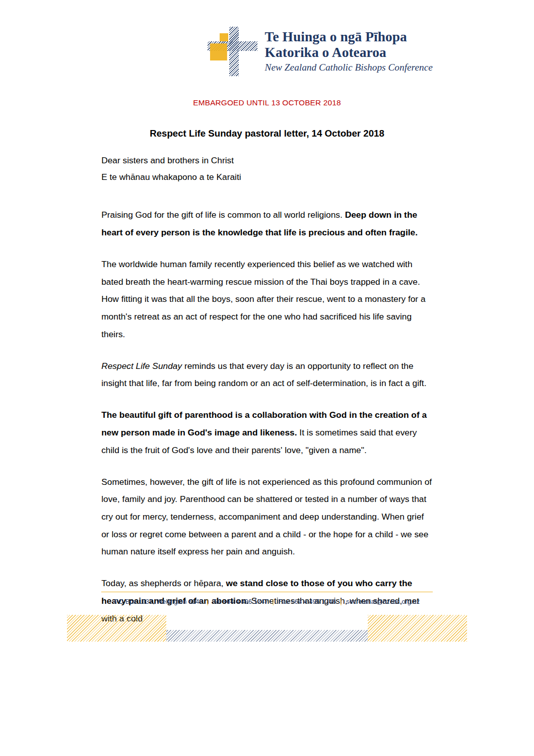Te Huinga o ngā Pīhopa
Katorika o Aotearoa
New Zealand Catholic Bishops Conference
EMBARGOED UNTIL 13 OCTOBER 2018
Respect Life Sunday pastoral letter, 14 October 2018
Dear sisters and brothers in Christ
E te whānau whakapono a te Karaiti
Praising God for the gift of life is common to all world religions. Deep down in the heart of every person is the knowledge that life is precious and often fragile.
The worldwide human family recently experienced this belief as we watched with bated breath the heart-warming rescue mission of the Thai boys trapped in a cave. How fitting it was that all the boys, soon after their rescue, went to a monastery for a month's retreat as an act of respect for the one who had sacrificed his life saving theirs.
Respect Life Sunday reminds us that every day is an opportunity to reflect on the insight that life, far from being random or an act of self-determination, is in fact a gift.
The beautiful gift of parenthood is a collaboration with God in the creation of a new person made in God's image and likeness. It is sometimes said that every child is the fruit of God's love and their parents' love, "given a name".
Sometimes, however, the gift of life is not experienced as this profound communion of love, family and joy. Parenthood can be shattered or tested in a number of ways that cry out for mercy, tenderness, accompaniment and deep understanding. When grief or loss or regret come between a parent and a child - or the hope for a child - we see human nature itself express her pain and anguish.
Today, as shepherds or hēpara, we stand close to those of you who carry the heavy pain and grief of an abortion. Sometimes that anguish, when shared, met with a cold
PO Box 1937, Wellington 6140|Tel +64 4 496 1747|Fax +64 4 496 1746|secretariat@nzcbc.org.nz